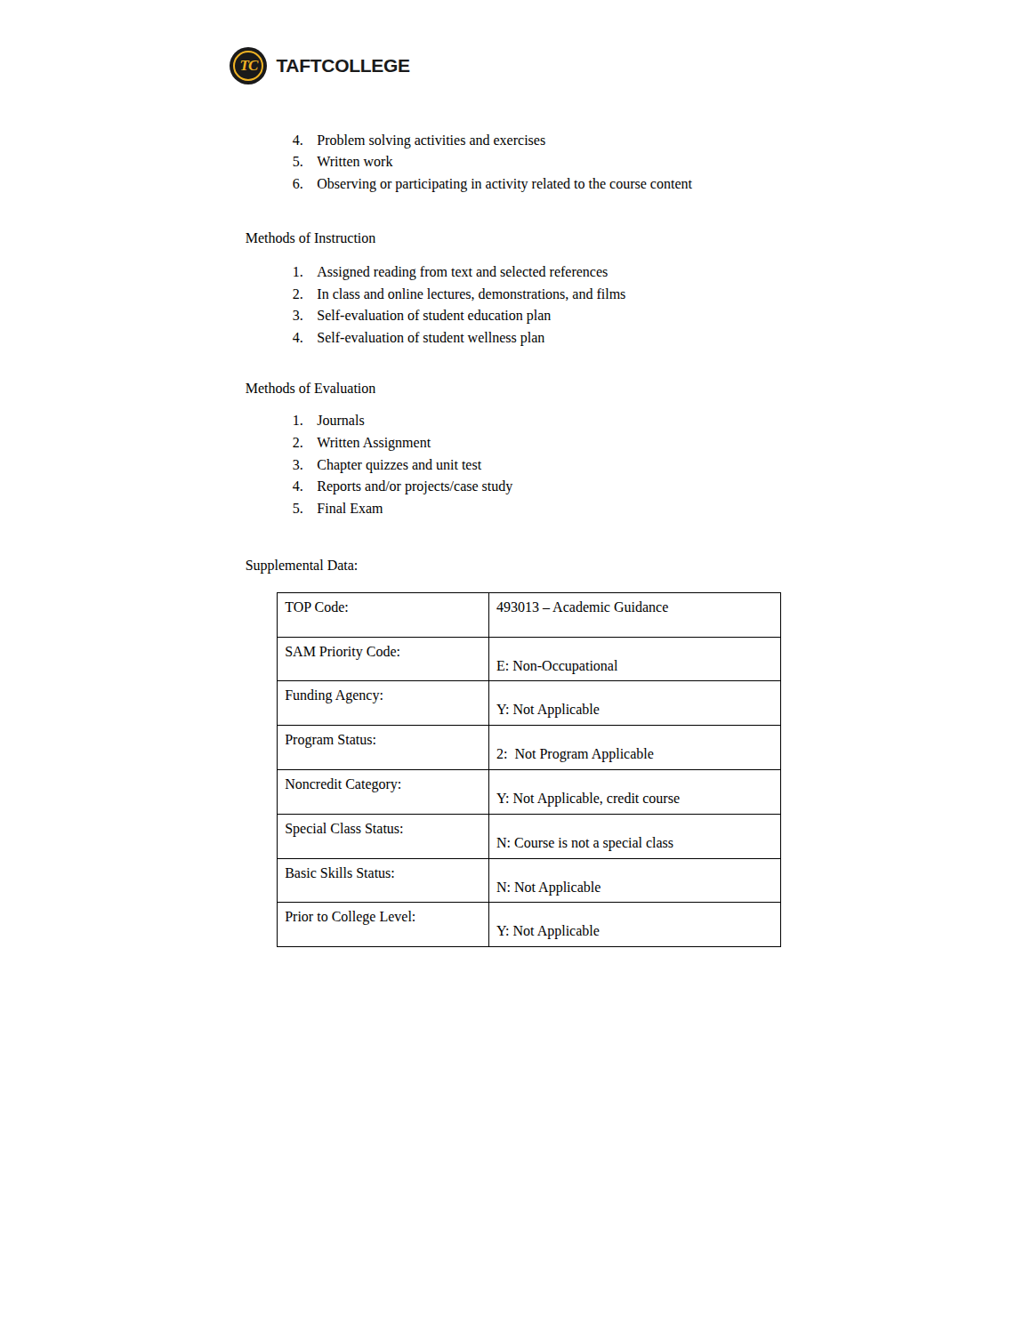TC
TAFT COLLEGE
Problem solving activities and exercises
Written work
Observing or participating in activity related to the course content
Methods of Instruction
Assigned reading from text and selected references
In class and online lectures, demonstrations, and films
Self-evaluation of student education plan
Self-evaluation of student wellness plan
Methods of Evaluation
Journals
Written Assignment
Chapter quizzes and unit test
Reports and/or projects/case study
Final Exam
Supplemental Data:
| TOP Code: | 493013 – Academic Guidance |
| SAM Priority Code: | E: Non-Occupational |
| Funding Agency: | Y: Not Applicable |
| Program Status: | 2: Not Program Applicable |
| Noncredit Category: | Y: Not Applicable, credit course |
| Special Class Status: | N: Course is not a special class |
| Basic Skills Status: | N: Not Applicable |
| Prior to College Level: | Y: Not Applicable |